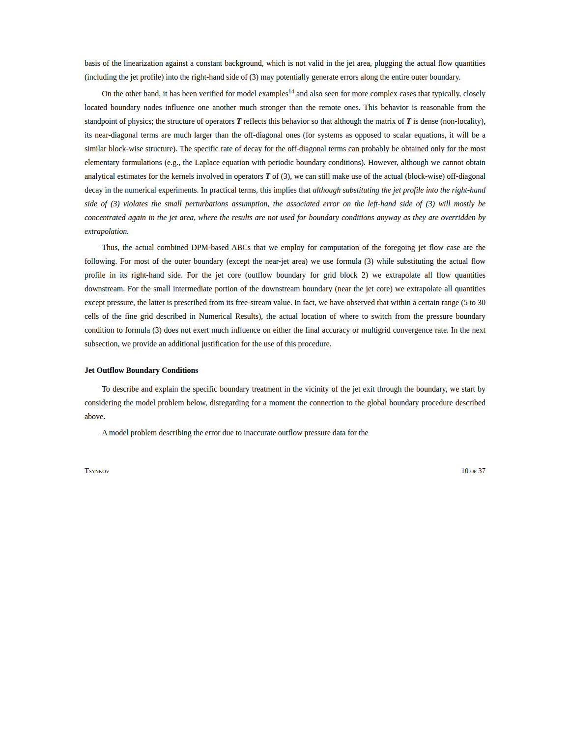basis of the linearization against a constant background, which is not valid in the jet area, plugging the actual flow quantities (including the jet profile) into the right-hand side of (3) may potentially generate errors along the entire outer boundary.
On the other hand, it has been verified for model examples14 and also seen for more complex cases that typically, closely located boundary nodes influence one another much stronger than the remote ones. This behavior is reasonable from the standpoint of physics; the structure of operators T reflects this behavior so that although the matrix of T is dense (non-locality), its near-diagonal terms are much larger than the off-diagonal ones (for systems as opposed to scalar equations, it will be a similar block-wise structure). The specific rate of decay for the off-diagonal terms can probably be obtained only for the most elementary formulations (e.g., the Laplace equation with periodic boundary conditions). However, although we cannot obtain analytical estimates for the kernels involved in operators T of (3), we can still make use of the actual (block-wise) off-diagonal decay in the numerical experiments. In practical terms, this implies that although substituting the jet profile into the right-hand side of (3) violates the small perturbations assumption, the associated error on the left-hand side of (3) will mostly be concentrated again in the jet area, where the results are not used for boundary conditions anyway as they are overridden by extrapolation.
Thus, the actual combined DPM-based ABCs that we employ for computation of the foregoing jet flow case are the following. For most of the outer boundary (except the near-jet area) we use formula (3) while substituting the actual flow profile in its right-hand side. For the jet core (outflow boundary for grid block 2) we extrapolate all flow quantities downstream. For the small intermediate portion of the downstream boundary (near the jet core) we extrapolate all quantities except pressure, the latter is prescribed from its free-stream value. In fact, we have observed that within a certain range (5 to 30 cells of the fine grid described in Numerical Results), the actual location of where to switch from the pressure boundary condition to formula (3) does not exert much influence on either the final accuracy or multigrid convergence rate. In the next subsection, we provide an additional justification for the use of this procedure.
Jet Outflow Boundary Conditions
To describe and explain the specific boundary treatment in the vicinity of the jet exit through the boundary, we start by considering the model problem below, disregarding for a moment the connection to the global boundary procedure described above.
A model problem describing the error due to inaccurate outflow pressure data for the
Tsynkov
10 of 37